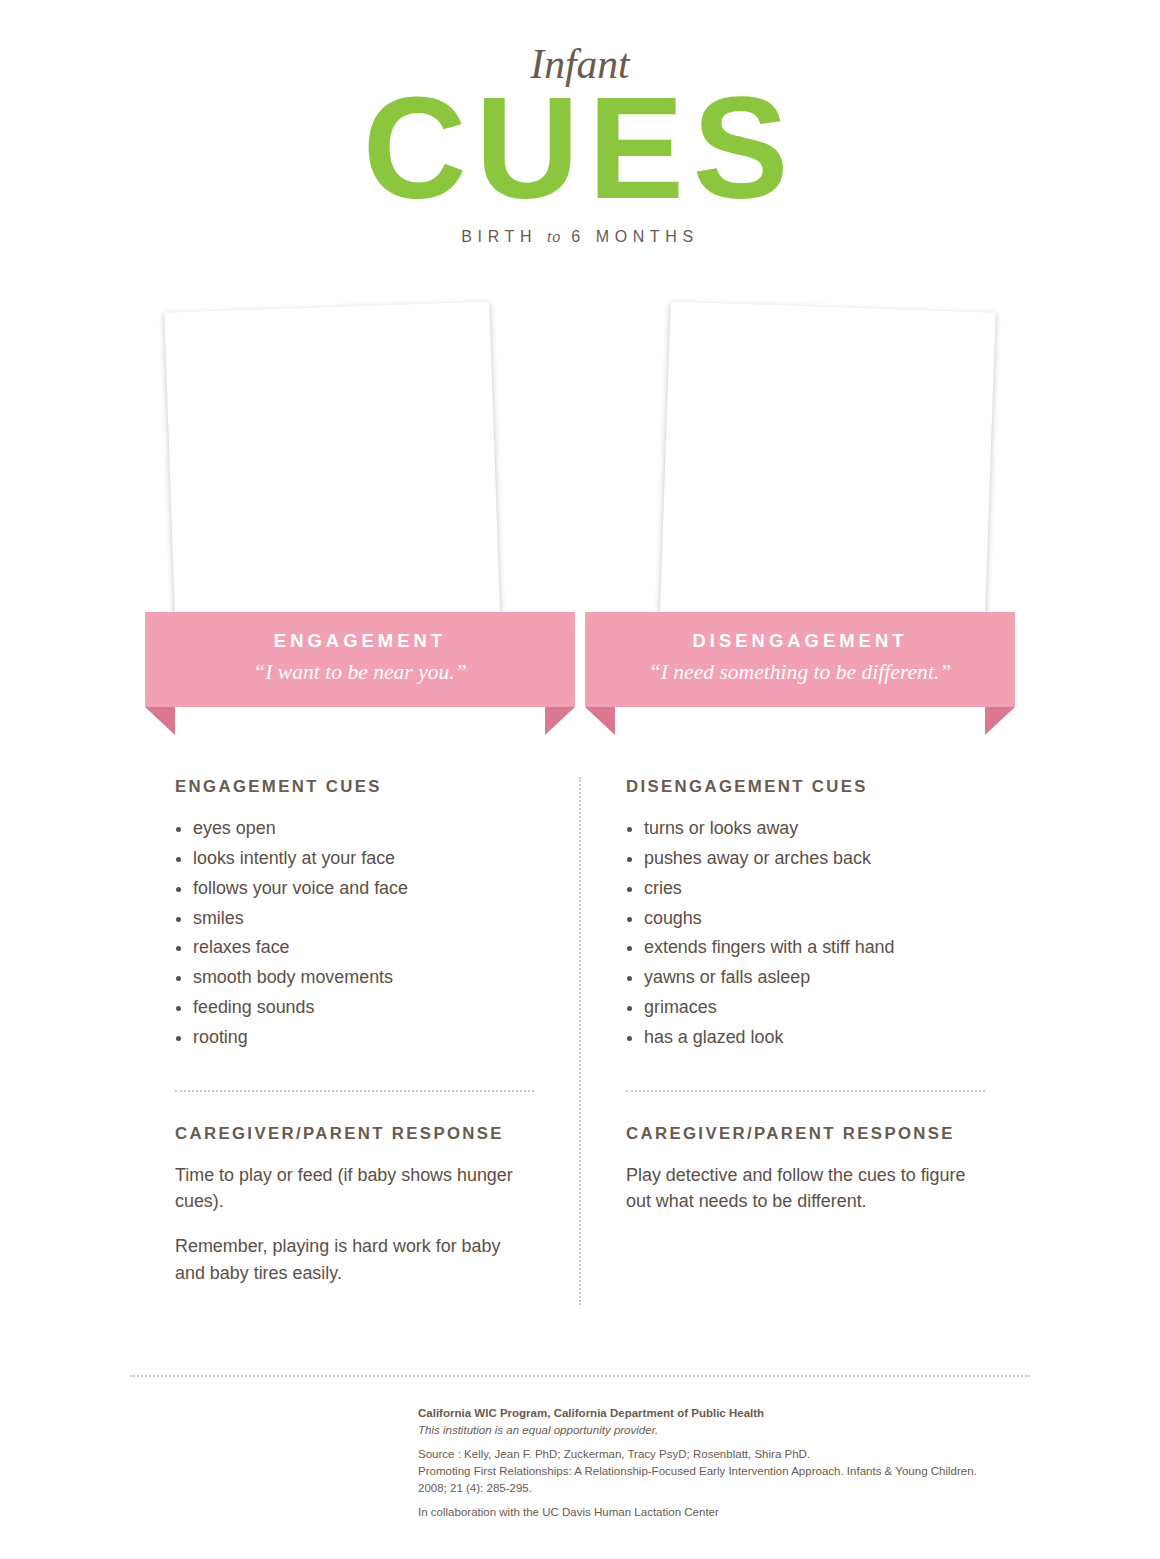Infant
CUES
Birth to 6 Months
Engagement
“I want to be near you.”
Disengagement
“I need something to be different.”
Engagement Cues
eyes open
looks intently at your face
follows your voice and face
smiles
relaxes face
smooth body movements
feeding sounds
rooting
Caregiver/Parent Response
Time to play or feed (if baby shows hunger cues).
Remember, playing is hard work for baby and baby tires easily.
Disengagement Cues
turns or looks away
pushes away or arches back
cries
coughs
extends fingers with a stiff hand
yawns or falls asleep
grimaces
has a glazed look
Caregiver/Parent Response
Play detective and follow the cues to figure out what needs to be different.
California WIC Program, California Department of Public Health
This institution is an equal opportunity provider.
Source : Kelly, Jean F. PhD; Zuckerman, Tracy PsyD; Rosenblatt, Shira PhD.
Promoting First Relationships: A Relationship-Focused Early Intervention Approach. Infants & Young Children.
2008; 21 (4): 285-295.
In collaboration with the UC Davis Human Lactation Center